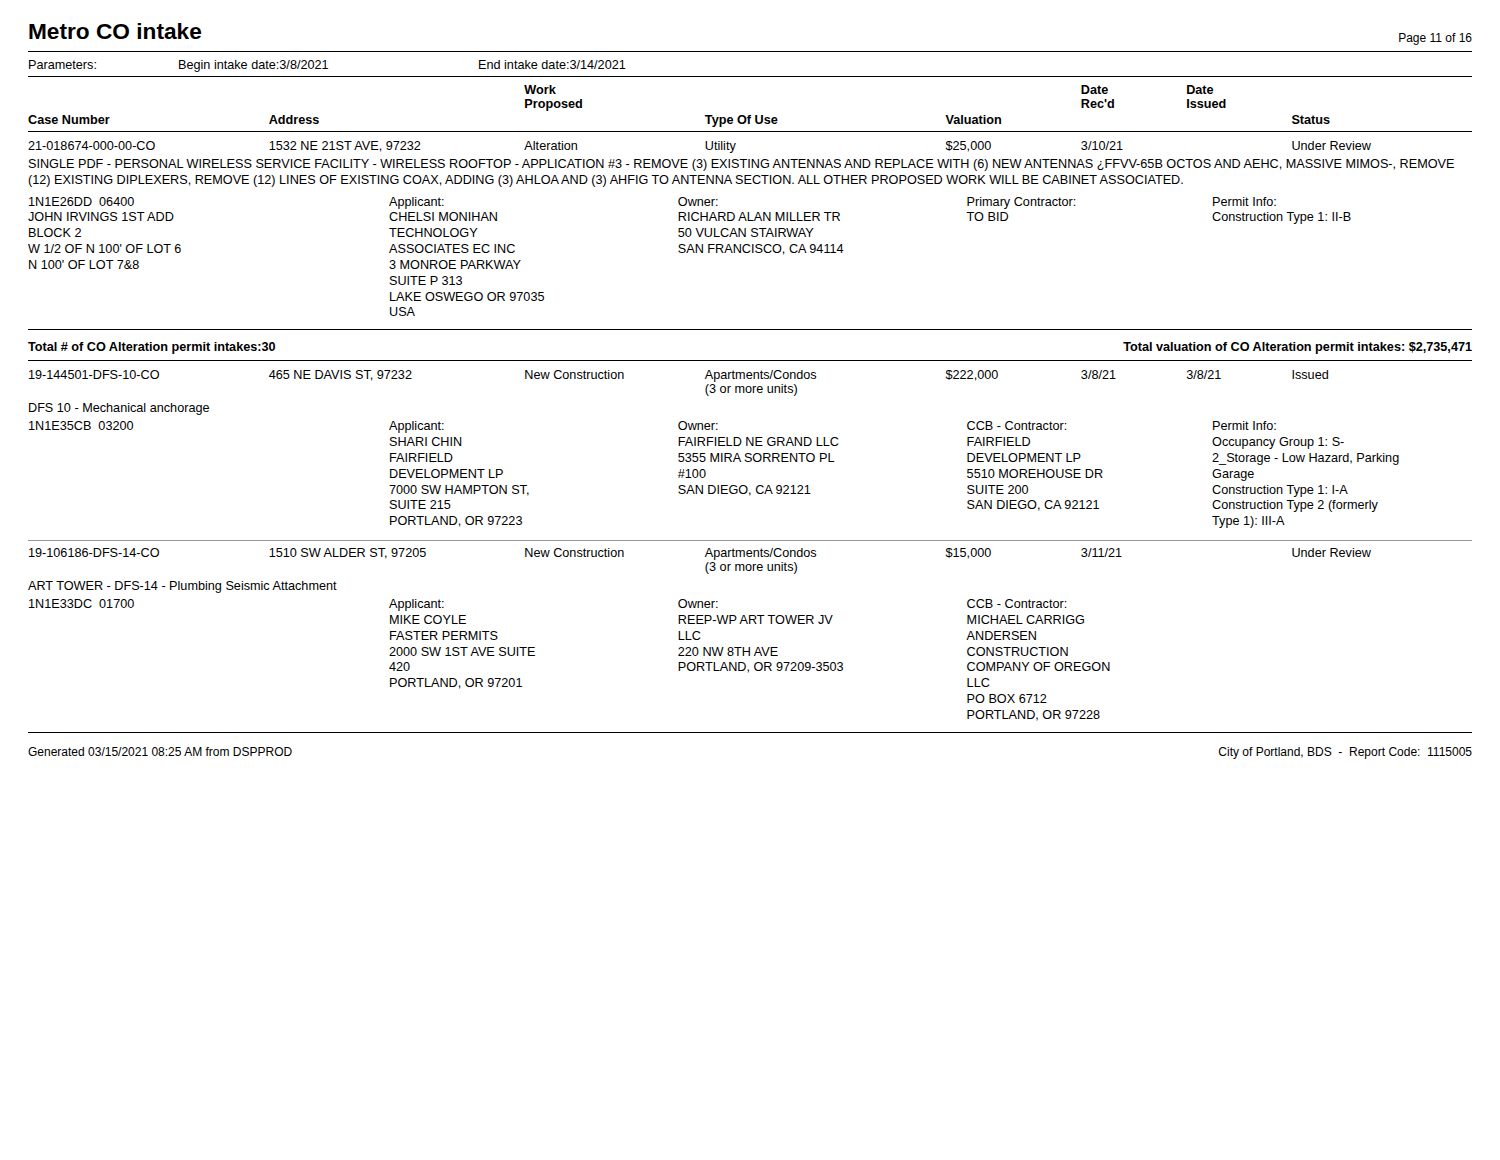Metro CO intake
Page 11 of 16
Parameters:
Begin intake date:3/8/2021
End intake date:3/14/2021
| | | Work Proposed | | | Date Rec'd | Date Issued | |
| --- | --- | --- | --- | --- | --- | --- | --- |
| Case Number | Address | | Type Of Use | Valuation | | | Status |
| 21-018674-000-00-CO | 1532 NE 21ST AVE, 97232 | Alteration | Utility | $25,000 | 3/10/21 | | Under Review |
SINGLE PDF - PERSONAL WIRELESS SERVICE FACILITY - WIRELESS ROOFTOP - APPLICATION #3 - REMOVE (3) EXISTING ANTENNAS AND REPLACE WITH (6) NEW ANTENNAS ¿FFVV-65B OCTOS AND AEHC, MASSIVE MIMOS-, REMOVE (12) EXISTING DIPLEXERS, REMOVE (12) LINES OF EXISTING COAX, ADDING (3) AHLOA AND (3) AHFIG TO ANTENNA SECTION. ALL OTHER PROPOSED WORK WILL BE CABINET ASSOCIATED.
| 1N1E26DD 06400 JOHN IRVINGS 1ST ADD BLOCK 2 W 1/2 OF N 100' OF LOT 6 N 100' OF LOT 7&8 | Applicant: CHELSI MONIHAN TECHNOLOGY ASSOCIATES EC INC 3 MONROE PARKWAY SUITE P 313 LAKE OSWEGO OR 97035 USA | Owner: RICHARD ALAN MILLER TR 50 VULCAN STAIRWAY SAN FRANCISCO, CA 94114 | Primary Contractor: TO BID | Permit Info: Construction Type 1: II-B |
Total # of CO Alteration permit intakes:30
Total valuation of CO Alteration permit intakes: $2,735,471
| 19-144501-DFS-10-CO | 465 NE DAVIS ST, 97232 | New Construction | Apartments/Condos (3 or more units) | $222,000 | 3/8/21 | 3/8/21 | Issued |
DFS 10 - Mechanical anchorage
| 1N1E35CB 03200 | Applicant: SHARI CHIN FAIRFIELD DEVELOPMENT LP 7000 SW HAMPTON ST, SUITE 215 PORTLAND, OR 97223 | Owner: FAIRFIELD NE GRAND LLC 5355 MIRA SORRENTO PL #100 SAN DIEGO, CA 92121 | CCB - Contractor: FAIRFIELD DEVELOPMENT LP 5510 MOREHOUSE DR SUITE 200 SAN DIEGO, CA 92121 | Permit Info: Occupancy Group 1: S- 2_Storage - Low Hazard, Parking Garage Construction Type 1: I-A Construction Type 2 (formerly Type 1): III-A |
| 19-106186-DFS-14-CO | 1510 SW ALDER ST, 97205 | New Construction | Apartments/Condos (3 or more units) | $15,000 | 3/11/21 | | Under Review |
ART TOWER - DFS-14 - Plumbing Seismic Attachment
| 1N1E33DC 01700 | Applicant: MIKE COYLE FASTER PERMITS 2000 SW 1ST AVE SUITE 420 PORTLAND, OR 97201 | Owner: REEP-WP ART TOWER JV LLC 220 NW 8TH AVE PORTLAND, OR 97209-3503 | CCB - Contractor: MICHAEL CARRIGG ANDERSEN CONSTRUCTION COMPANY OF OREGON LLC PO BOX 6712 PORTLAND, OR 97228 | |
Generated 03/15/2021 08:25 AM from DSPPROD
City of Portland, BDS - Report Code: 1115005